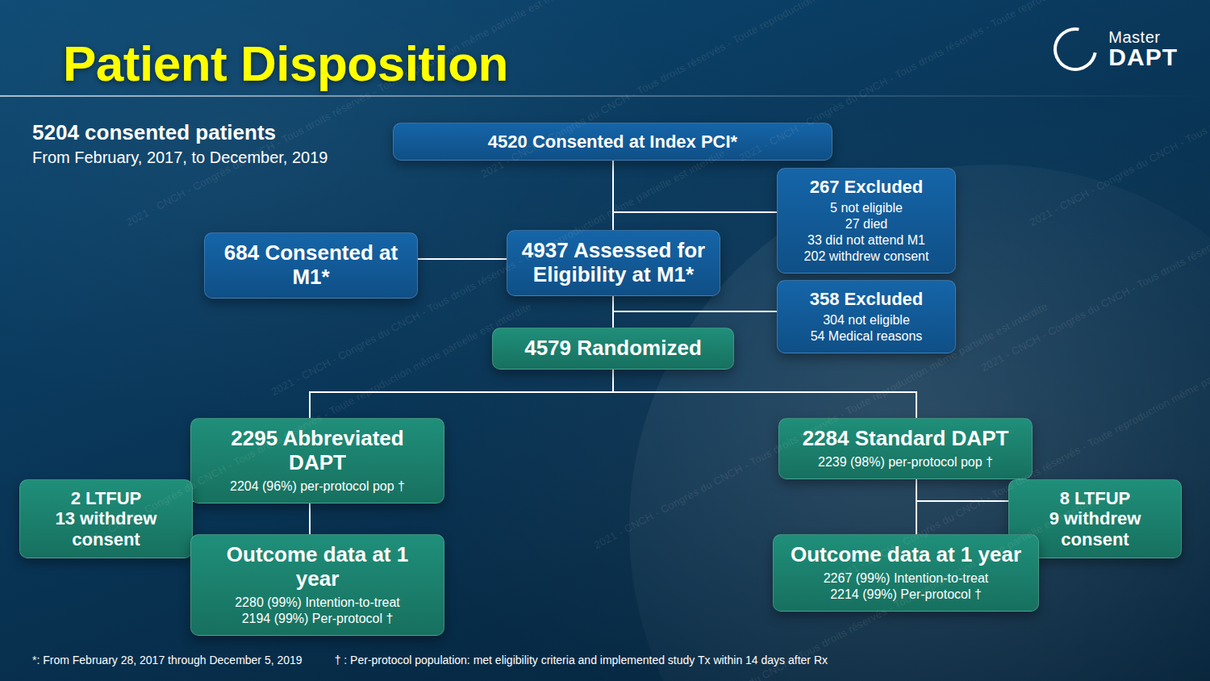Patient Disposition
Master
DAPT
5204 consented patients
From February, 2017, to December, 2019
4520 Consented at Index PCI*
267 Excluded
5 not eligible
27 died
33 did not attend M1
202 withdrew consent
684 Consented at M1*
4937 Assessed for Eligibility at M1*
358 Excluded
304 not eligible
54 Medical reasons
4579 Randomized
2295 Abbreviated DAPT
2204 (96%) per-protocol pop †
2284 Standard DAPT
2239 (98%) per-protocol pop †
2 LTFUP
13 withdrew consent
8 LTFUP
9 withdrew consent
Outcome data at 1 year
2280 (99%) Intention-to-treat
2194 (99%) Per-protocol †
Outcome data at 1 year
2267 (99%) Intention-to-treat
2214 (99%) Per-protocol †
*: From February 28, 2017 through December 5, 2019 † : Per-protocol population: met eligibility criteria and implemented study Tx within 14 days after Rx
2021 - CNCH - Congrès du CNCH - Tous droits réservés - Toute reproduction même partielle est interdite
2021 - CNCH - Congrès du CNCH - Tous droits réservés - Toute reproduction même partielle est interdite
2021 - CNCH - Congrès du CNCH - Tous droits réservés - Toute reproduction même partielle est interdite
2021 - CNCH - Congrès du CNCH - Tous droits réservés - Toute reproduction même partielle est interdite
2021 - CNCH - Congrès du CNCH - Tous droits réservés - Toute reproduction même partielle est interdite
2021 - CNCH - Congrès du CNCH - Tous droits réservés - Toute reproduction même partielle est interdite
2021 - CNCH - Congrès du CNCH - Tous droits réservés - Toute reproduction même partielle est interdite
2021 - CNCH - Congrès du CNCH - Tous droits réservés - Toute reproduction même partielle est interdite
2021 - CNCH - Congrès du CNCH - Tous droits réservés - Toute reproduction même partielle est interdite
2021 - CNCH - Congrès du CNCH - Tous droits réservés - Toute reproduction même partielle est interdite